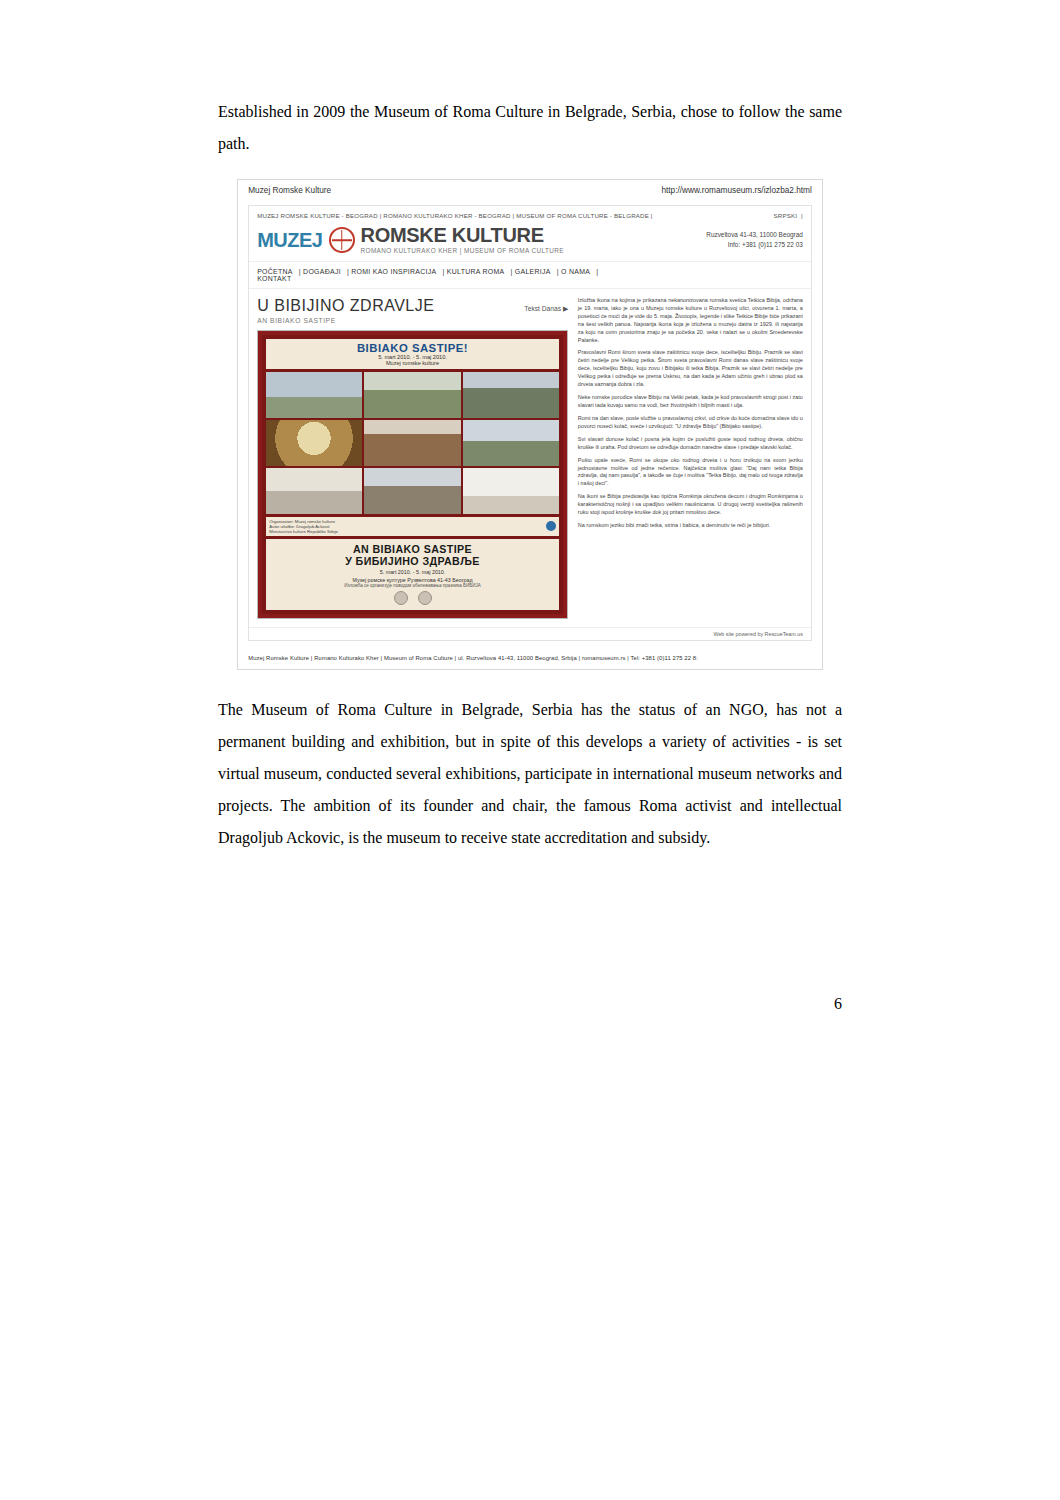Established in 2009 the Museum of Roma Culture in Belgrade, Serbia, chose to follow the same path.
Muzej Romske Kulture http://www.romamuseum.rs/izlozba2.html
MUZEJ ROMSKE KULTURE - BEOGRAD | ROMANO KULTURAKO KHER - BEOGRAD | MUSEUM OF ROMA CULTURE - BELGRADE | SRPSKI |
MUZEJ ROMSKE KULTURE
ROMANO KULTURAKO KHER | MUSEUM OF ROMA CULTURE
Ruzveltova 41-43, 11000 Beograd
Info: +381 (0)11 275 22 03
POČETNA| DOGAĐAJI| ROMI KAO INSPIRACIJA| KULTURA ROMA| GALERIJA| O NAMA|
KONTAKT
U BIBIJINO ZDRAVLJE Tekst Danas ▶
AN BIBIAKO SASTIPE
BIBIAKO SASTIPE!
5. mart 2010. - 5. maj 2010.
Muzej romske kulture
Organizatori: Muzej romske kulture
Autor izložbe: Dragoljub Acković
Ministarstvo kulture Republike Srbije
AN BIBIAKO SASTIPE
У БИБИЈИНО ЗДРАВЉЕ
5. mart 2010. - 5. maj 2010.
Музеј ромске културе Рузвелтова 41-43 Београд
Изложба се организује поводом обележавања празника БИБИЈА
Izložba ikona na kojima je prikazana nekanonizovana romska svetica Tetkica Bibija, održana je 19. marta, iako je ona u Muzeju romske kulture u Ruzveltovoj ulici, otvorena 1. marta, a posetioci će moći da je vide do 5. maja. Životopis, legende i slike Tetkice Bibije biće prikazani na šest velikih panoa. Najstarija ikona koja je izložena u muzeju datira iz 1929. ili najstarija za koju na ovim prostorima znaju je sa početka 20. veka i nalazi se u okolini Smederevske Palanke.
Pravoslavni Romi širom sveta slave zaštitnicu svoje dece, isceliteljku Bibiju. Praznik se slavi četiri nedelje pre Velikog petka. Širom sveta pravoslavni Romi danas slave zaštitnicu svoje dece, isceliteljku Bibiju, koju zovu i Bibijaku ili tetka Bibija. Praznik se slavi četiri nedelje pre Velikog petka i određuje se prema Uskrsu, na dan kada je Adam učinio greh i ubrao plod sa drveta saznanja dobra i zla.
Neke romske porodice slave Bibiju na Veliki petak, kada je kod pravoslavnih strogi post i zato slavari tada kuvaju samo na vodi, bez životinjskih i biljnih masti i ulja.
Romi na dan slave, posle službe u pravoslavnoj crkvi, od crkve do kuće domaćina slave idu u povorci noseći kolač, sveće i uzvikujući: "U zdravlje Bibijo" (Bibijako sastipe).
Svi slavari donose kolač i posna jela kojim će poslužiti goste ispod rodnog drveta, obično kruške ili oraha. Pod drvetom se određuje domaćin naredne slave i predaje slavski kolač.
Pošto upale sveće, Romi se okupe oko rodnog drveta i u horu izvikuju na svom jeziku jednostavne molitve od jedne rečenice. Najčešća molitva glasi: "Daj nam tetka Bibija zdravlja, daj nam pasulja", a takođe se čuje i molitva "Tetka Bibijo, daj malo od tvoga zdravlja i našoj deci".
Na ikoni se Bibija predstavlja kao tipična Romkinja okružena decom i drugim Romkinjama u karakterističnoj nošnji i sa upadljivo velikim naušnicama. U drugoj verziji svetiteljka raširenih ruku stoji ispod krošnje kruške dok joj pritazi mnoštvo dece.
Na romskom jeziku bibi znači tetka, strina i babica, a deminutiv te reči je bibijori.
Web site powered by RescueTeam.us
Muzej Romske Kulture | Romano Kulturako Kher | Museum of Roma Culture | ul. Ruzveltova 41-43, 11000 Beograd, Srbija | romamuseum.rs | Tel: +381 (0)11 275 22 8:
The Museum of Roma Culture in Belgrade, Serbia has the status of an NGO, has not a permanent building and exhibition, but in spite of this develops a variety of activities - is set virtual museum, conducted several exhibitions, participate in international museum networks and projects. The ambition of its founder and chair, the famous Roma activist and intellectual Dragoljub Ackovic, is the museum to receive state accreditation and subsidy.
6